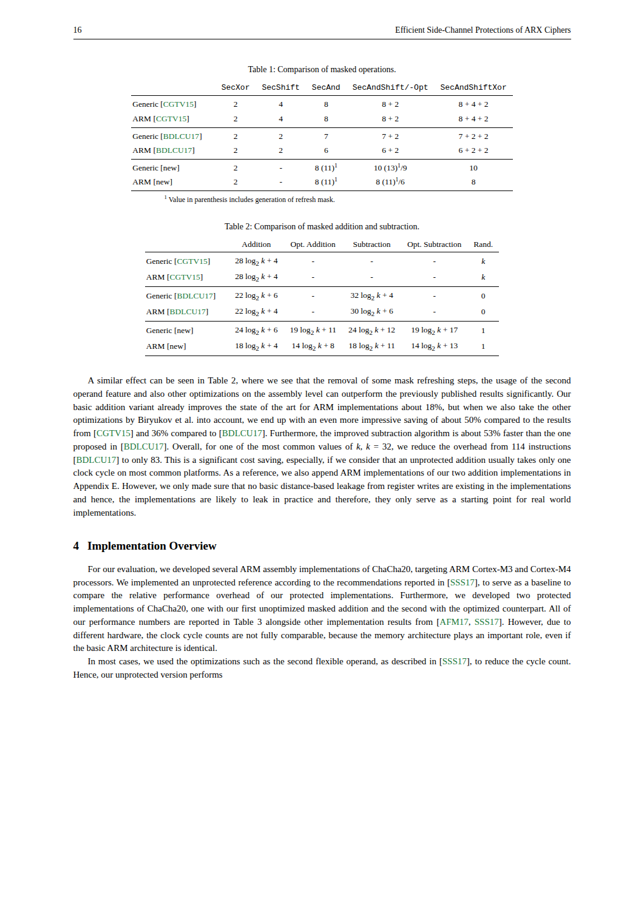16 Efficient Side-Channel Protections of ARX Ciphers
Table 1: Comparison of masked operations.
| | SecXor | SecShift | SecAnd | SecAndShift/-Opt | SecAndShiftXor |
| --- | --- | --- | --- | --- | --- |
| Generic [ CGTV15 ] | 2 | 4 | 8 | 8 + 2 | 8 + 4 + 2 |
| ARM [ CGTV15 ] | 2 | 4 | 8 | 8 + 2 | 8 + 4 + 2 |
| Generic [ BDLCU17 ] | 2 | 2 | 7 | 7 + 2 | 7 + 2 + 2 |
| ARM [ BDLCU17 ] | 2 | 2 | 6 | 6 + 2 | 6 + 2 + 2 |
| Generic [new] | 2 | - | 8 (11) 1 | 10 (13) 1 /9 | 10 |
| ARM [new] | 2 | - | 8 (11) 1 | 8 (11) 1 /6 | 8 |
1 Value in parenthesis includes generation of refresh mask.
Table 2: Comparison of masked addition and subtraction.
| | Addition | Opt. Addition | Subtraction | Opt. Subtraction | Rand. |
| --- | --- | --- | --- | --- | --- |
| Generic [ CGTV15 ] | 28 log 2 k + 4 | - | - | - | k |
| ARM [ CGTV15 ] | 28 log 2 k + 4 | - | - | - | k |
| Generic [ BDLCU17 ] | 22 log 2 k + 6 | - | 32 log 2 k + 4 | - | 0 |
| ARM [ BDLCU17 ] | 22 log 2 k + 4 | - | 30 log 2 k + 6 | - | 0 |
| Generic [new] | 24 log 2 k + 6 | 19 log 2 k + 11 | 24 log 2 k + 12 | 19 log 2 k + 17 | 1 |
| ARM [new] | 18 log 2 k + 4 | 14 log 2 k + 8 | 18 log 2 k + 11 | 14 log 2 k + 13 | 1 |
A similar effect can be seen in Table 2, where we see that the removal of some mask refreshing steps, the usage of the second operand feature and also other optimizations on the assembly level can outperform the previously published results significantly. Our basic addition variant already improves the state of the art for ARM implementations about 18%, but when we also take the other optimizations by Biryukov et al. into account, we end up with an even more impressive saving of about 50% compared to the results from [CGTV15] and 36% compared to [BDLCU17]. Furthermore, the improved subtraction algorithm is about 53% faster than the one proposed in [BDLCU17]. Overall, for one of the most common values of k, k = 32, we reduce the overhead from 114 instructions [BDLCU17] to only 83. This is a significant cost saving, especially, if we consider that an unprotected addition usually takes only one clock cycle on most common platforms. As a reference, we also append ARM implementations of our two addition implementations in Appendix E. However, we only made sure that no basic distance-based leakage from register writes are existing in the implementations and hence, the implementations are likely to leak in practice and therefore, they only serve as a starting point for real world implementations.
4 Implementation Overview
For our evaluation, we developed several ARM assembly implementations of ChaCha20, targeting ARM Cortex-M3 and Cortex-M4 processors. We implemented an unprotected reference according to the recommendations reported in [SSS17], to serve as a baseline to compare the relative performance overhead of our protected implementations. Furthermore, we developed two protected implementations of ChaCha20, one with our first unoptimized masked addition and the second with the optimized counterpart. All of our performance numbers are reported in Table 3 alongside other implementation results from [AFM17, SSS17]. However, due to different hardware, the clock cycle counts are not fully comparable, because the memory architecture plays an important role, even if the basic ARM architecture is identical.
In most cases, we used the optimizations such as the second flexible operand, as described in [SSS17], to reduce the cycle count. Hence, our unprotected version performs